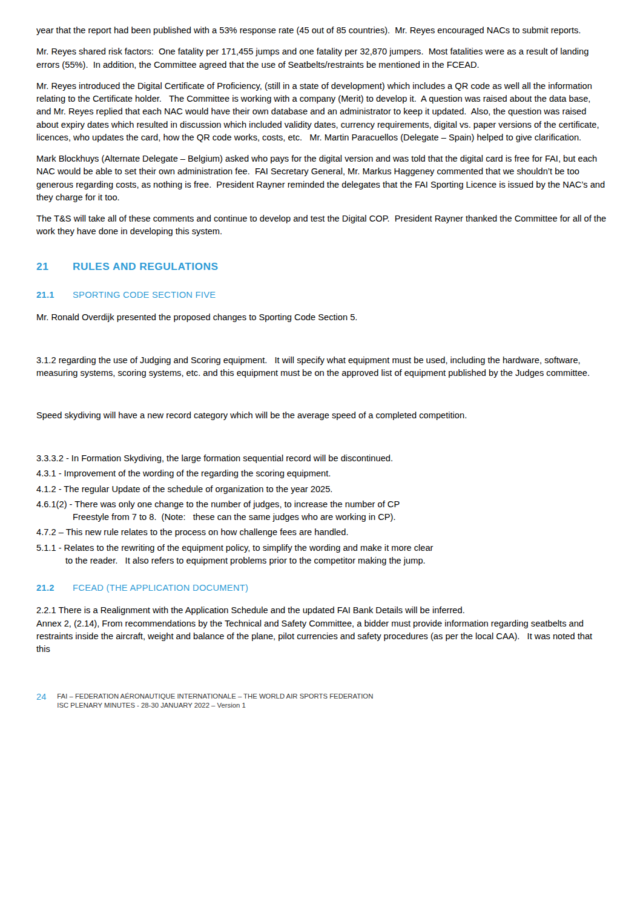year that the report had been published with a 53% response rate (45 out of 85 countries). Mr. Reyes encouraged NACs to submit reports.
Mr. Reyes shared risk factors: One fatality per 171,455 jumps and one fatality per 32,870 jumpers. Most fatalities were as a result of landing errors (55%). In addition, the Committee agreed that the use of Seatbelts/restraints be mentioned in the FCEAD.
Mr. Reyes introduced the Digital Certificate of Proficiency, (still in a state of development) which includes a QR code as well all the information relating to the Certificate holder. The Committee is working with a company (Merit) to develop it. A question was raised about the data base, and Mr. Reyes replied that each NAC would have their own database and an administrator to keep it updated. Also, the question was raised about expiry dates which resulted in discussion which included validity dates, currency requirements, digital vs. paper versions of the certificate, licences, who updates the card, how the QR code works, costs, etc. Mr. Martin Paracuellos (Delegate – Spain) helped to give clarification.
Mark Blockhuys (Alternate Delegate – Belgium) asked who pays for the digital version and was told that the digital card is free for FAI, but each NAC would be able to set their own administration fee. FAI Secretary General, Mr. Markus Haggeney commented that we shouldn’t be too generous regarding costs, as nothing is free. President Rayner reminded the delegates that the FAI Sporting Licence is issued by the NAC’s and they charge for it too.
The T&S will take all of these comments and continue to develop and test the Digital COP. President Rayner thanked the Committee for all of the work they have done in developing this system.
21 RULES AND REGULATIONS
21.1 SPORTING CODE SECTION FIVE
Mr. Ronald Overdijk presented the proposed changes to Sporting Code Section 5.
3.1.2 regarding the use of Judging and Scoring equipment. It will specify what equipment must be used, including the hardware, software, measuring systems, scoring systems, etc. and this equipment must be on the approved list of equipment published by the Judges committee.
Speed skydiving will have a new record category which will be the average speed of a completed competition.
3.3.3.2 - In Formation Skydiving, the large formation sequential record will be discontinued.
4.3.1 - Improvement of the wording of the regarding the scoring equipment.
4.1.2 - The regular Update of the schedule of organization to the year 2025.
4.6.1(2) - There was only one change to the number of judges, to increase the number of CP Freestyle from 7 to 8. (Note: these can the same judges who are working in CP).
4.7.2 – This new rule relates to the process on how challenge fees are handled.
5.1.1 - Relates to the rewriting of the equipment policy, to simplify the wording and make it more clear to the reader. It also refers to equipment problems prior to the competitor making the jump.
21.2 FCEAD (THE APPLICATION DOCUMENT)
2.2.1 There is a Realignment with the Application Schedule and the updated FAI Bank Details will be inferred.
Annex 2, (2.14), From recommendations by the Technical and Safety Committee, a bidder must provide information regarding seatbelts and restraints inside the aircraft, weight and balance of the plane, pilot currencies and safety procedures (as per the local CAA). It was noted that this
24
FAI – FEDERATION AÉRONAUTIQUE INTERNATIONALE – THE WORLD AIR SPORTS FEDERATION
ISC PLENARY MINUTES - 28-30 JANUARY 2022 – Version 1